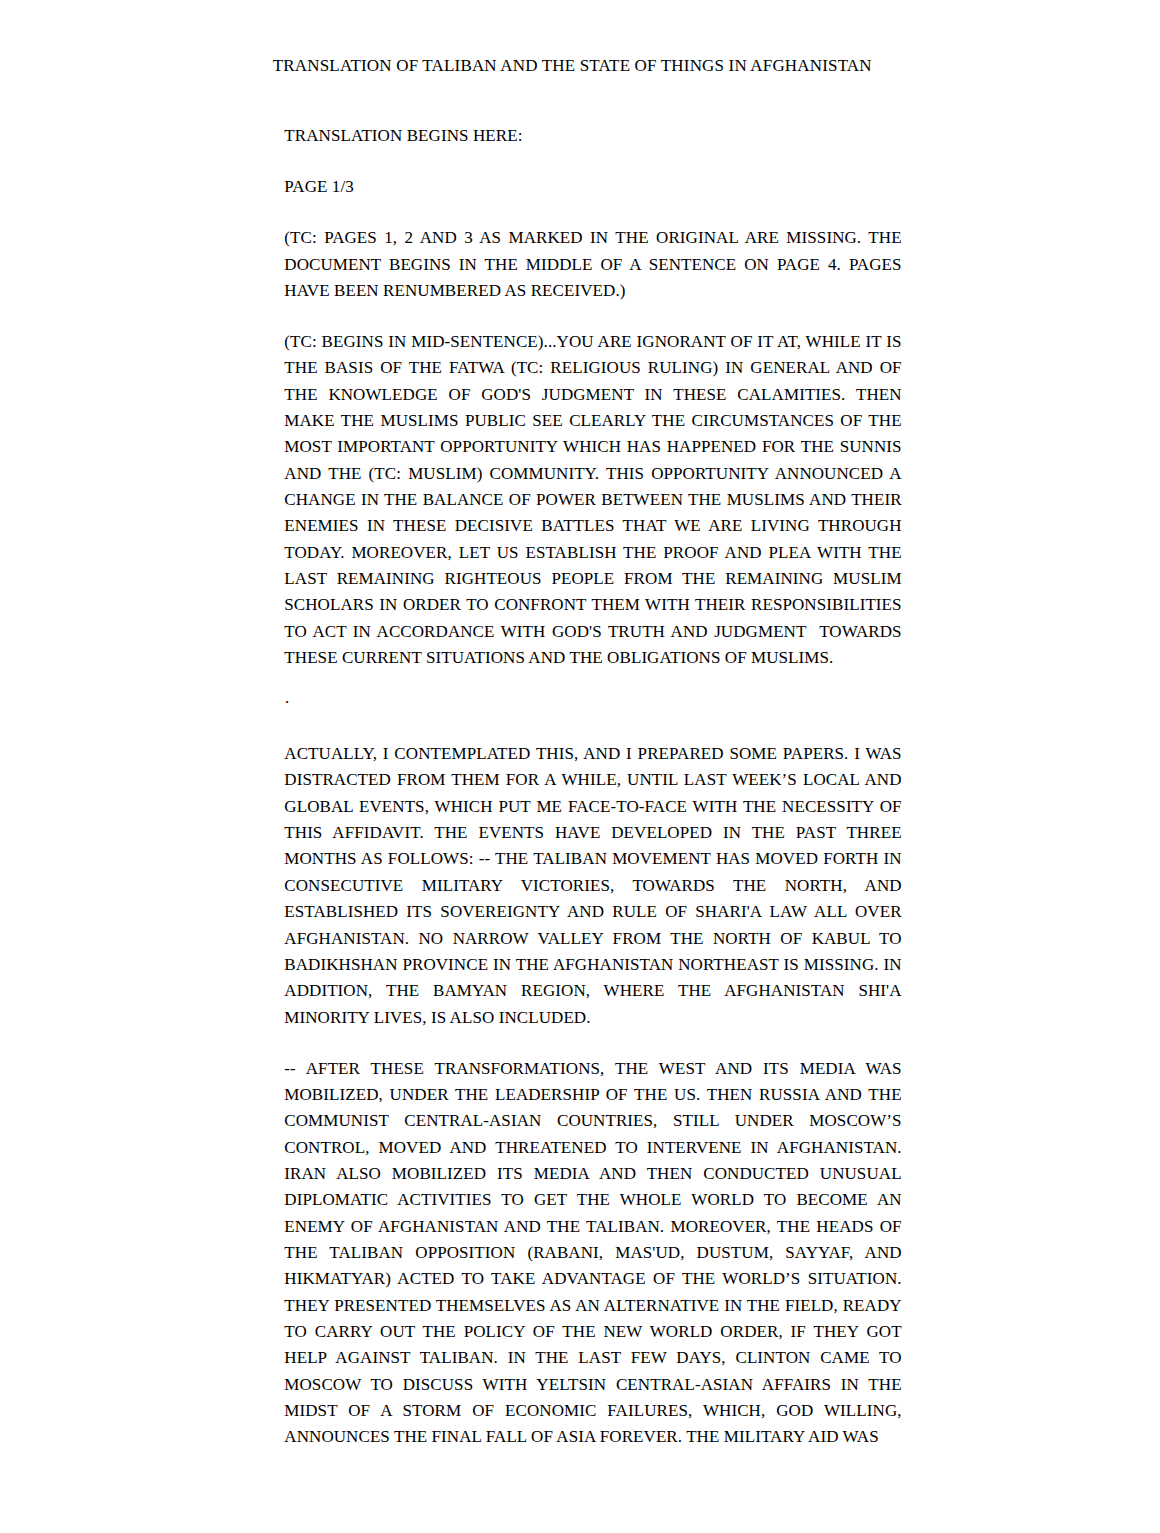Translation of Taliban and the State of Things in Afghanistan
Translation begins here:
Page 1/3
(TC: Pages 1, 2 and 3 as marked in the original are missing. The document begins in the middle of a sentence on page 4. Pages have been renumbered as received.)
(TC: Begins in mid-sentence)...You are ignorant of it at, while it is the basis of the fatwa (TC: religious ruling) in general and of the knowledge of God's judgment in these calamities. Then make the Muslims public see clearly the circumstances of the most important opportunity which has happened for the Sunnis and the (TC: Muslim) community. This opportunity announced a change in the balance of power between the Muslims and their enemies in these decisive battles that we are living through today. Moreover, let us establish the proof and plea with the last remaining righteous people from the remaining Muslim scholars in order to confront them with their responsibilities to act in accordance with God's truth and judgment towards these current situations and the obligations of Muslims.
·
Actually, I contemplated this, and I prepared some papers. I was distracted from them for a while, until last week’s local and global events, which put me face-to-face with the necessity of this affidavit. The events have developed in the past three months as follows: -- The Taliban movement has moved forth in consecutive military victories, towards the north, and established its sovereignty and rule of Shari'a law all over Afghanistan. No narrow valley from the north of Kabul to Badikhshan province in the Afghanistan northeast is missing. In addition, the Bamyan region, where the Afghanistan Shi'a minority lives, is also included.
-- After these transformations, the West and its media was mobilized, under the leadership of the US. Then Russia and the communist Central-Asian countries, still under Moscow’s control, moved and threatened to intervene in Afghanistan. Iran also mobilized its media and then conducted unusual diplomatic activities to get the whole world to become an enemy of Afghanistan and the Taliban. Moreover, the heads of the Taliban opposition (Rabani, Mas'ud, Dustum, Sayyaf, and Hikmatyar) acted to take advantage of the world’s situation. They presented themselves as an alternative in the field, ready to carry out the policy of the new world order, if they got help against Taliban. In the last few days, Clinton came to Moscow to discuss with Yeltsin Central-Asian affairs in the midst of a storm of economic failures, which, God willing, announces the final fall of Asia forever. The military aid was